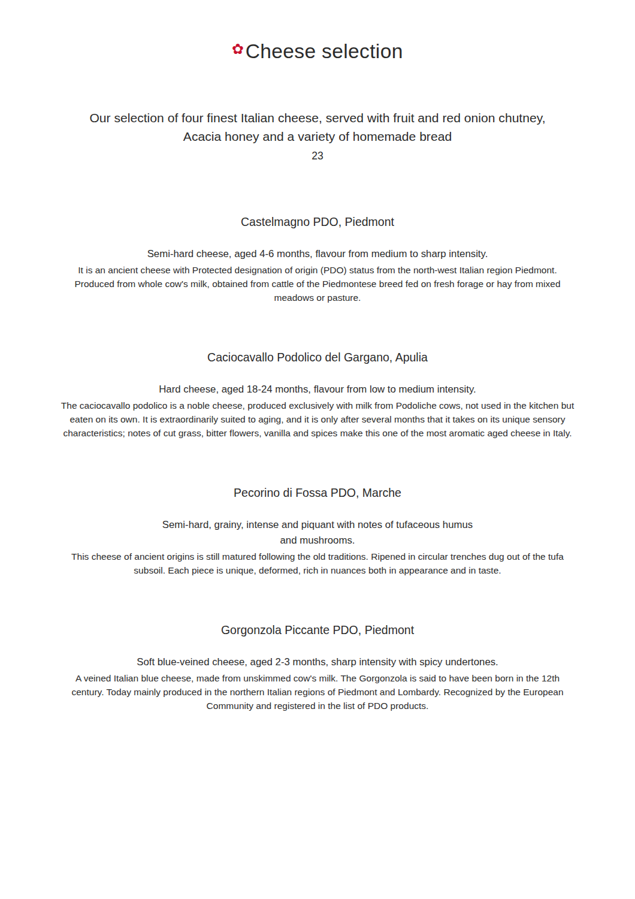✿Cheese selection
Our selection of four finest Italian cheese, served with fruit and red onion chutney, Acacia honey and a variety of homemade bread
23
Castelmagno PDO, Piedmont
Semi-hard cheese, aged 4-6 months, flavour from medium to sharp intensity.
It is an ancient cheese with Protected designation of origin (PDO) status from the north-west Italian region Piedmont. Produced from whole cow's milk, obtained from cattle of the Piedmontese breed fed on fresh forage or hay from mixed meadows or pasture.
Caciocavallo Podolico del Gargano, Apulia
Hard cheese, aged 18-24 months, flavour from low to medium intensity.
The caciocavallo podolico is a noble cheese, produced exclusively with milk from Podoliche cows, not used in the kitchen but eaten on its own. It is extraordinarily suited to aging, and it is only after several months that it takes on its unique sensory characteristics; notes of cut grass, bitter flowers, vanilla and spices make this one of the most aromatic aged cheese in Italy.
Pecorino di Fossa PDO, Marche
Semi-hard, grainy, intense and piquant with notes of tufaceous humus
and mushrooms.
This cheese of ancient origins is still matured following the old traditions. Ripened in circular trenches dug out of the tufa subsoil. Each piece is unique, deformed, rich in nuances both in appearance and in taste.
Gorgonzola Piccante PDO, Piedmont
Soft blue-veined cheese, aged 2-3 months, sharp intensity with spicy undertones.
A veined Italian blue cheese, made from unskimmed cow's milk. The Gorgonzola is said to have been born in the 12th century. Today mainly produced in the northern Italian regions of Piedmont and Lombardy. Recognized by the European Community and registered in the list of PDO products.